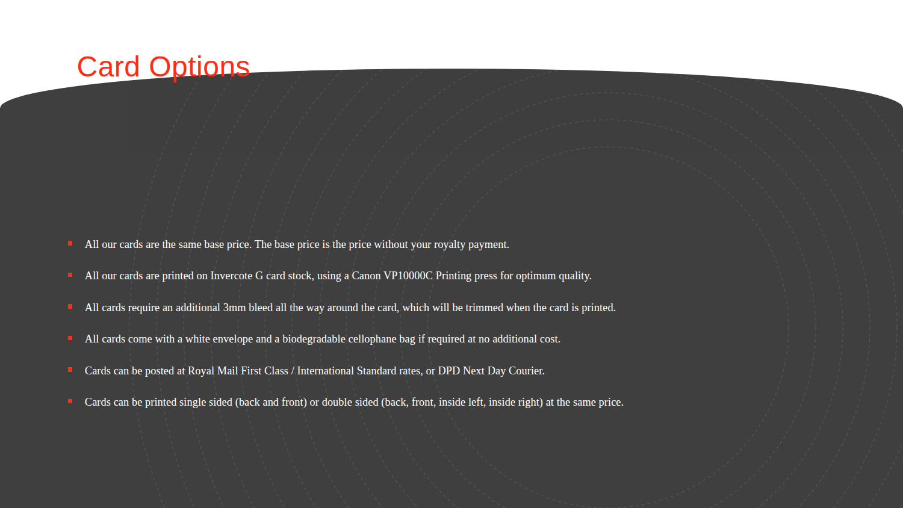Card Options
All our cards are the same base price. The base price is the price without your royalty payment.
All our cards are printed on Invercote G card stock, using a Canon VP10000C Printing press for optimum quality.
All cards require an additional 3mm bleed all the way around the card, which will be trimmed when the card is printed.
All cards come with a white envelope and a biodegradable cellophane bag if required at no additional cost.
Cards can be posted at Royal Mail First Class / International Standard rates, or DPD Next Day Courier.
Cards can be printed single sided (back and front) or double sided (back, front, inside left, inside right) at the same price.